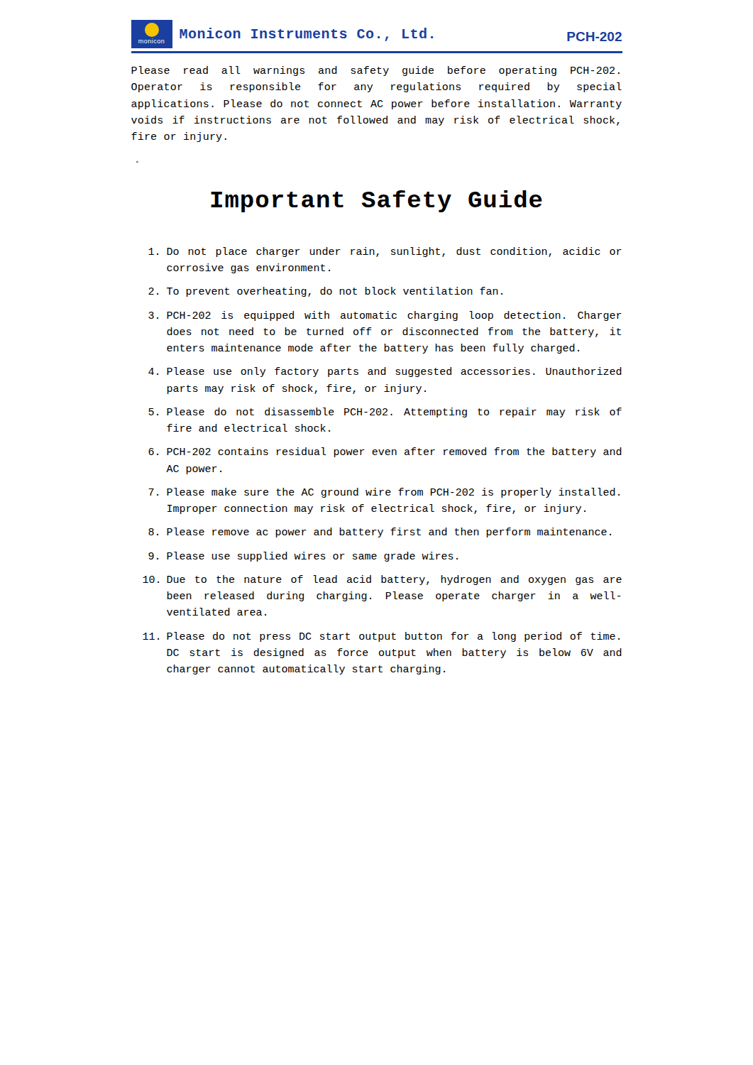monicon
Monicon Instruments Co., Ltd.
PCH-202
Please read all warnings and safety guide before operating PCH-202. Operator is responsible for any regulations required by special applications. Please do not connect AC power before installation. Warranty voids if instructions are not followed and may risk of electrical shock, fire or injury.
。
Important Safety Guide
Do not place charger under rain, sunlight, dust condition, acidic or corrosive gas environment.
To prevent overheating, do not block ventilation fan.
PCH-202 is equipped with automatic charging loop detection. Charger does not need to be turned off or disconnected from the battery, it enters maintenance mode after the battery has been fully charged.
Please use only factory parts and suggested accessories. Unauthorized parts may risk of shock, fire, or injury.
Please do not disassemble PCH-202. Attempting to repair may risk of fire and electrical shock.
PCH-202 contains residual power even after removed from the battery and AC power.
Please make sure the AC ground wire from PCH-202 is properly installed. Improper connection may risk of electrical shock, fire, or injury.
Please remove ac power and battery first and then perform maintenance.
Please use supplied wires or same grade wires.
Due to the nature of lead acid battery, hydrogen and oxygen gas are been released during charging. Please operate charger in a well-ventilated area.
Please do not press DC start output button for a long period of time. DC start is designed as force output when battery is below 6V and charger cannot automatically start charging.